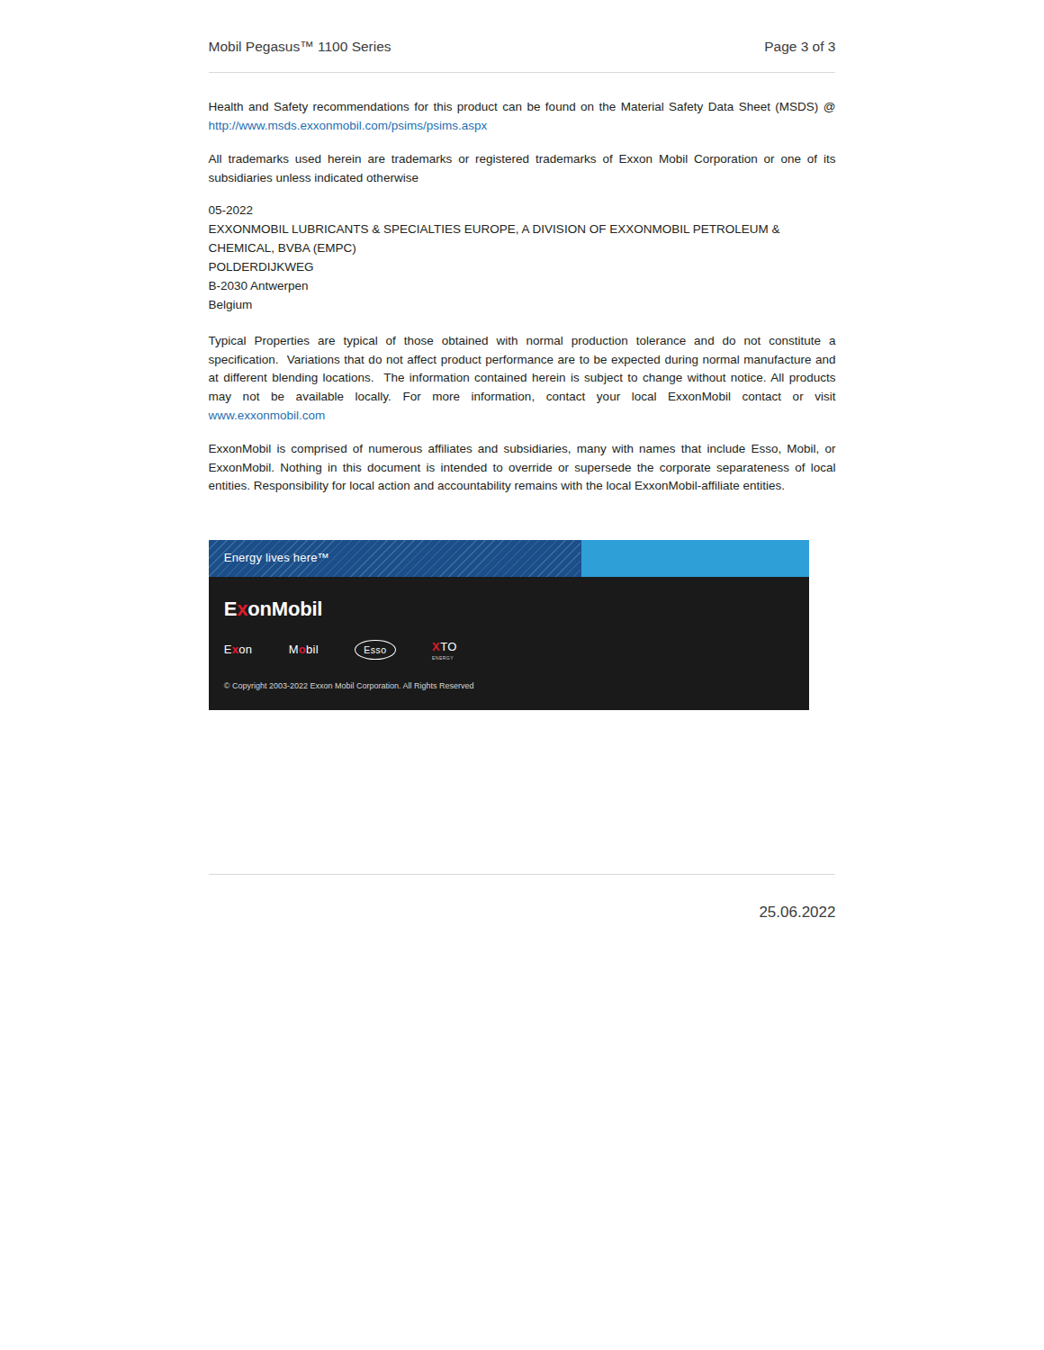Mobil Pegasus™ 1100 Series
Page 3 of 3
Health and Safety recommendations for this product can be found on the Material Safety Data Sheet (MSDS) @ http://www.msds.exxonmobil.com/psims/psims.aspx
All trademarks used herein are trademarks or registered trademarks of Exxon Mobil Corporation or one of its subsidiaries unless indicated otherwise
05-2022
EXXONMOBIL LUBRICANTS & SPECIALTIES EUROPE, A DIVISION OF EXXONMOBIL PETROLEUM & CHEMICAL, BVBA (EMPC)
POLDERDIJKWEG
B-2030 Antwerpen
Belgium
Typical Properties are typical of those obtained with normal production tolerance and do not constitute a specification. Variations that do not affect product performance are to be expected during normal manufacture and at different blending locations. The information contained herein is subject to change without notice. All products may not be available locally. For more information, contact your local ExxonMobil contact or visit www.exxonmobil.com
ExxonMobil is comprised of numerous affiliates and subsidiaries, many with names that include Esso, Mobil, or ExxonMobil. Nothing in this document is intended to override or supersede the corporate separateness of local entities. Responsibility for local action and accountability remains with the local ExxonMobil-affiliate entities.
Energy lives here™
ExonMobil
Exon
Mobil
Esso
XTOENERGY
© Copyright 2003-2022 Exxon Mobil Corporation. All Rights Reserved
25.06.2022